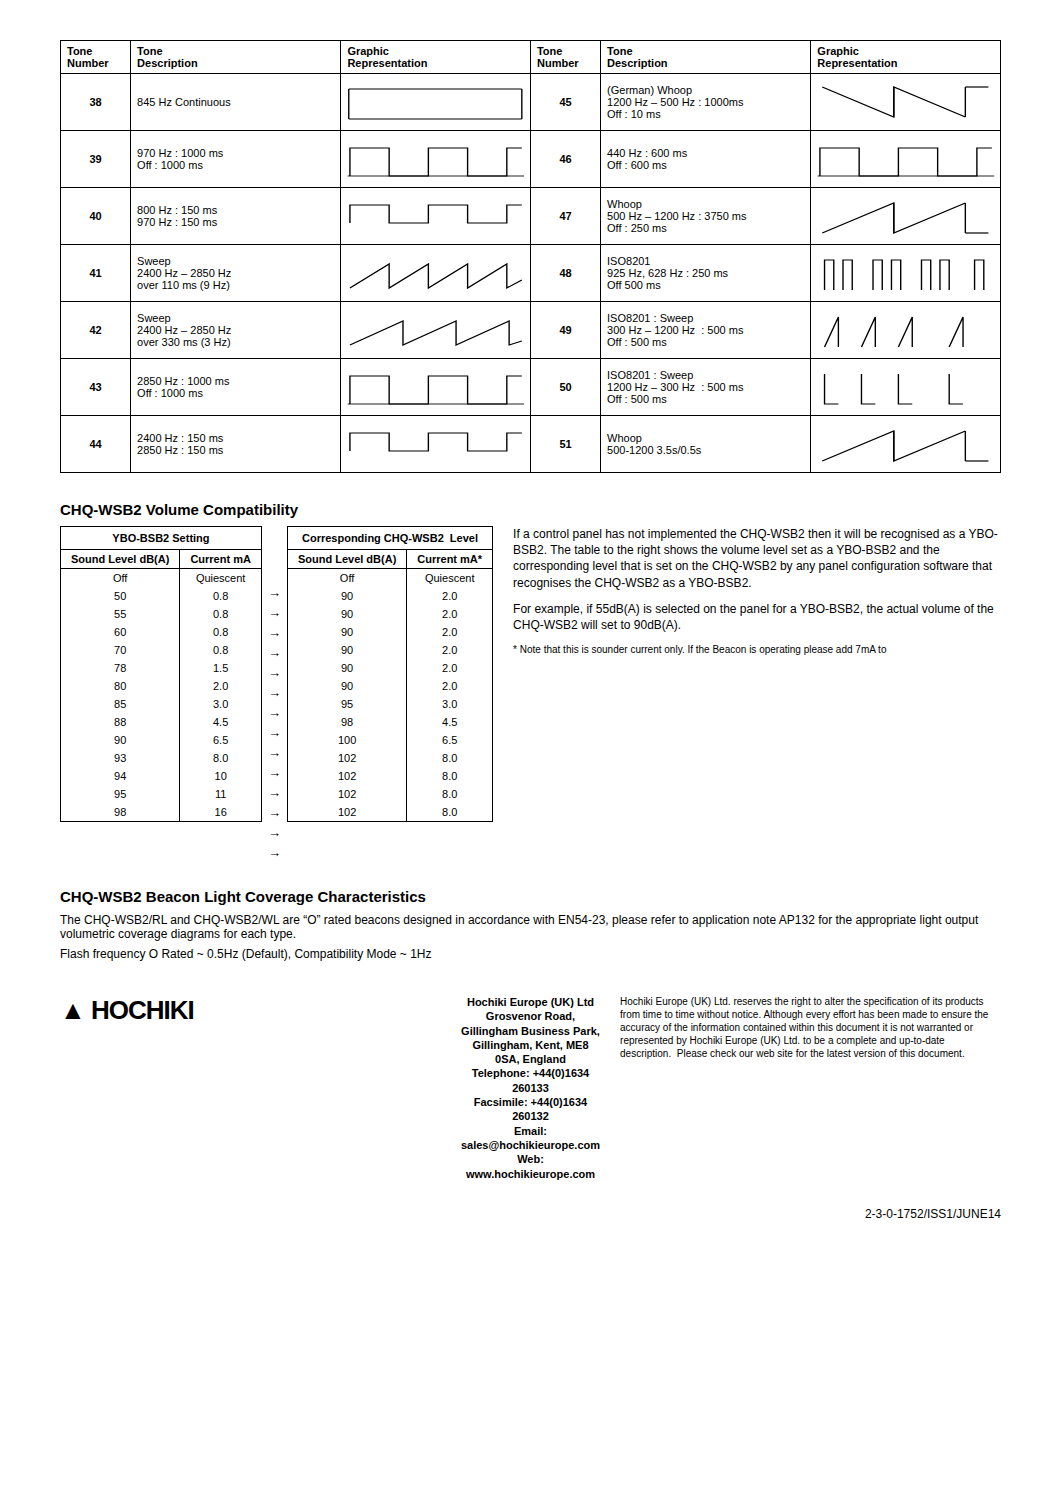| Tone Number | Tone Description | Graphic Representation | Tone Number | Tone Description | Graphic Representation |
| --- | --- | --- | --- | --- | --- |
| 38 | 845 Hz Continuous | | 45 | (German) Whoop 1200 Hz – 500 Hz : 1000ms Off : 10 ms | |
| 39 | 970 Hz : 1000 ms Off : 1000 ms | | 46 | 440 Hz : 600 ms Off : 600 ms | |
| 40 | 800 Hz : 150 ms 970 Hz : 150 ms | | 47 | Whoop 500 Hz – 1200 Hz : 3750 ms Off : 250 ms | |
| 41 | Sweep 2400 Hz – 2850 Hz over 110 ms (9 Hz) | | 48 | ISO8201 925 Hz, 628 Hz : 250 ms Off 500 ms | |
| 42 | Sweep 2400 Hz – 2850 Hz over 330 ms (3 Hz) | | 49 | ISO8201 : Sweep 300 Hz – 1200 Hz : 500 ms Off : 500 ms | |
| 43 | 2850 Hz : 1000 ms Off : 1000 ms | | 50 | ISO8201 : Sweep 1200 Hz – 300 Hz : 500 ms Off : 500 ms | |
| 44 | 2400 Hz : 150 ms 2850 Hz : 150 ms | | 51 | Whoop 500-1200 3.5s/0.5s | |
CHQ-WSB2 Volume Compatibility
| YBO-BSB2 Setting |
| --- |
| Sound Level dB(A) | Current mA |
| Off | Quiescent |
| 50 | 0.8 |
| 55 | 0.8 |
| 60 | 0.8 |
| 70 | 0.8 |
| 78 | 1.5 |
| 80 | 2.0 |
| 85 | 3.0 |
| 88 | 4.5 |
| 90 | 6.5 |
| 93 | 8.0 |
| 94 | 10 |
| 95 | 11 |
| 98 | 16 |
→→→→ →→→→ →→→→ →→
| Corresponding CHQ-WSB2 Level |
| --- |
| Sound Level dB(A) | Current mA* |
| Off | Quiescent |
| 90 | 2.0 |
| 90 | 2.0 |
| 90 | 2.0 |
| 90 | 2.0 |
| 90 | 2.0 |
| 90 | 2.0 |
| 95 | 3.0 |
| 98 | 4.5 |
| 100 | 6.5 |
| 102 | 8.0 |
| 102 | 8.0 |
| 102 | 8.0 |
| 102 | 8.0 |
If a control panel has not implemented the CHQ-WSB2 then it will be recognised as a YBO-BSB2. The table to the right shows the volume level set as a YBO-BSB2 and the corresponding level that is set on the CHQ-WSB2 by any panel configuration software that recognises the CHQ-WSB2 as a YBO-BSB2.
For example, if 55dB(A) is selected on the panel for a YBO-BSB2, the actual volume of the CHQ-WSB2 will set to 90dB(A).
* Note that this is sounder current only. If the Beacon is operating please add 7mA to
CHQ-WSB2 Beacon Light Coverage Characteristics
The CHQ-WSB2/RL and CHQ-WSB2/WL are “O” rated beacons designed in accordance with EN54-23, please refer to application note AP132 for the appropriate light output volumetric coverage diagrams for each type.
Flash frequency O Rated ~ 0.5Hz (Default), Compatibility Mode ~ 1Hz
▲ HOCHIKI
Hochiki Europe (UK) Ltd
Grosvenor Road, Gillingham Business Park,
Gillingham, Kent, ME8 0SA, England
Telephone: +44(0)1634 260133
Facsimile: +44(0)1634 260132
Email: sales@hochikieurope.com
Web: www.hochikieurope.com
Hochiki Europe (UK) Ltd. reserves the right to alter the specification of its products from time to time without notice. Although every effort has been made to ensure the accuracy of the information contained within this document it is not warranted or represented by Hochiki Europe (UK) Ltd. to be a complete and up-to-date description. Please check our web site for the latest version of this document.
2-3-0-1752/ISS1/JUNE14